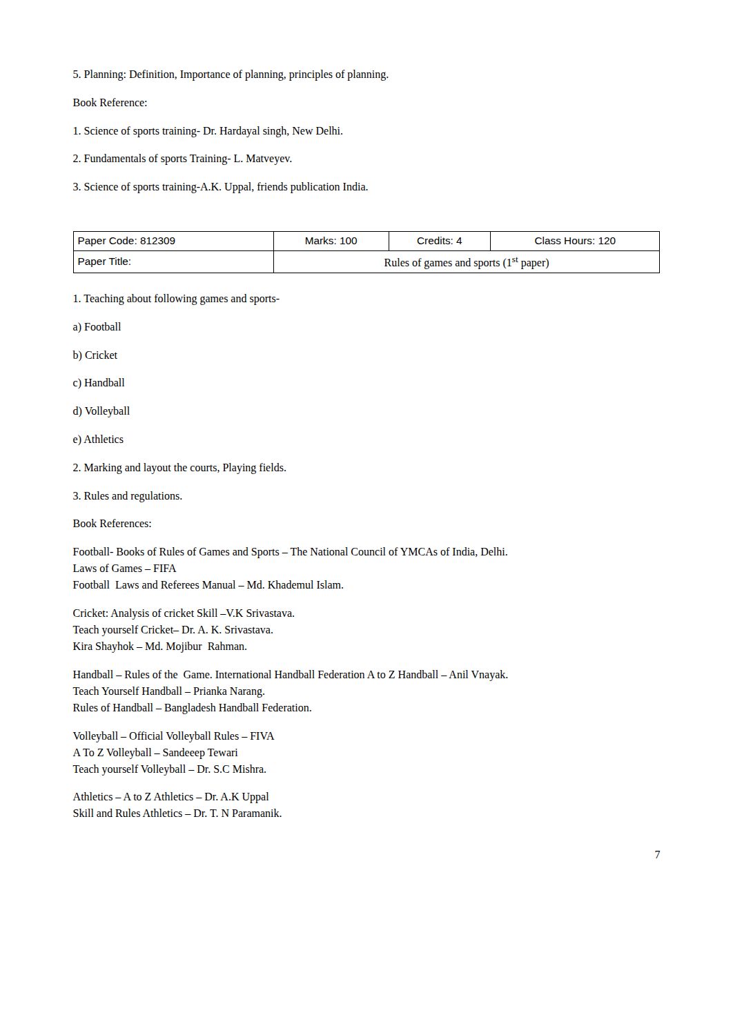5. Planning: Definition, Importance of planning, principles of planning.
Book Reference:
1. Science of sports training- Dr. Hardayal singh, New Delhi.
2. Fundamentals of sports Training- L. Matveyev.
3. Science of sports training-A.K. Uppal, friends publication India.
| Paper Code: 812309 | Marks: 100 | Credits: 4 | Class Hours: 120 |
| Paper Title: | Rules of games and sports (1 st paper) |
1. Teaching about following games and sports-
a) Football
b) Cricket
c) Handball
d) Volleyball
e) Athletics
2. Marking and layout the courts, Playing fields.
3. Rules and regulations.
Book References:
Football- Books of Rules of Games and Sports – The National Council of YMCAs of India, Delhi.
Laws of Games – FIFA
Football Laws and Referees Manual – Md. Khademul Islam.
Cricket: Analysis of cricket Skill –V.K Srivastava.
Teach yourself Cricket– Dr. A. K. Srivastava.
Kira Shayhok – Md. Mojibur Rahman.
Handball – Rules of the Game. International Handball Federation A to Z Handball – Anil Vnayak.
Teach Yourself Handball – Prianka Narang.
Rules of Handball – Bangladesh Handball Federation.
Volleyball – Official Volleyball Rules – FIVA
A To Z Volleyball – Sandeeep Tewari
Teach yourself Volleyball – Dr. S.C Mishra.
Athletics – A to Z Athletics – Dr. A.K Uppal
Skill and Rules Athletics – Dr. T. N Paramanik.
7